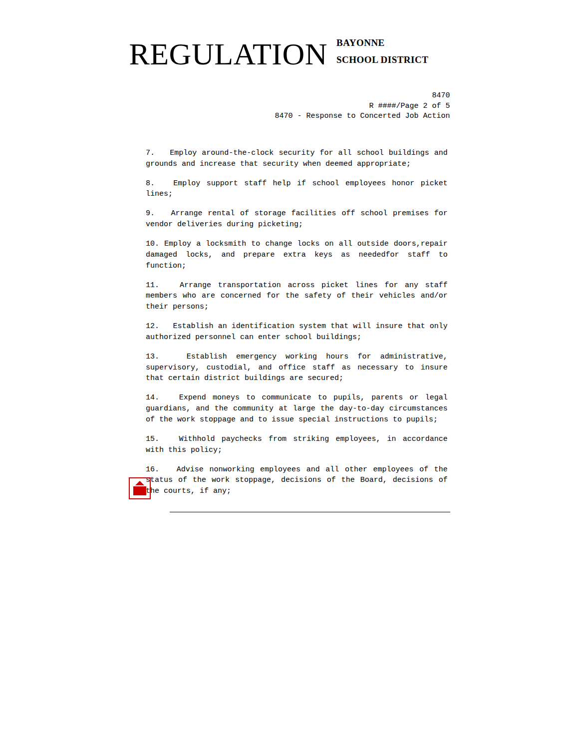REGULATION BAYONNESCHOOL DISTRICT
8470
R ####/Page 2 of 5
8470 - Response to Concerted Job Action
7. Employ around-the-clock security for all school buildings and grounds and increase that security when deemed appropriate;
8. Employ support staff help if school employees honor picket lines;
9. Arrange rental of storage facilities off school premises for vendor deliveries during picketing;
10. Employ a locksmith to change locks on all outside doors,repair damaged locks, and prepare extra keys as neededfor staff to function;
11. Arrange transportation across picket lines for any staff members who are concerned for the safety of their vehicles and/or their persons;
12. Establish an identification system that will insure that only authorized personnel can enter school buildings;
13. Establish emergency working hours for administrative, supervisory, custodial, and office staff as necessary to insure that certain district buildings are secured;
14. Expend moneys to communicate to pupils, parents or legal guardians, and the community at large the day-to-day circumstances of the work stoppage and to issue special instructions to pupils;
15. Withhold paychecks from striking employees, in accordance with this policy;
16. Advise nonworking employees and all other employees of the status of the work stoppage, decisions of the Board, decisions of the courts, if any;